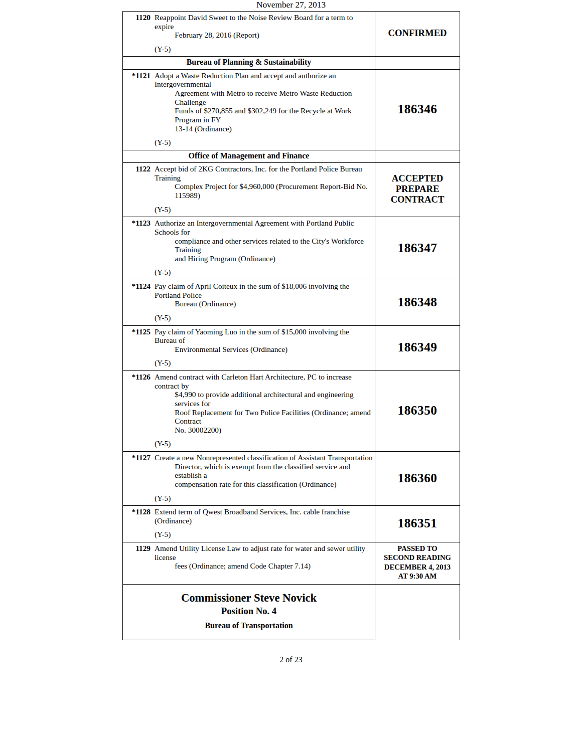November 27, 2013
| 1120 | Reappoint David Sweet to the Noise Review Board for a term to expire February 28, 2016 (Report) (Y-5) | Confirmed |
| Bureau of Planning & Sustainability | |
| *1121 | Adopt a Waste Reduction Plan and accept and authorize an Intergovernmental Agreement with Metro to receive Metro Waste Reduction Challenge Funds of $270,855 and $302,249 for the Recycle at Work Program in FY 13-14 (Ordinance) (Y-5) | 186346 |
| Office of Management and Finance | |
| 1122 | Accept bid of 2KG Contractors, Inc. for the Portland Police Bureau Training Complex Project for $4,960,000 (Procurement Report-Bid No. 115989) (Y-5) | Accepted Prepare Contract |
| *1123 | Authorize an Intergovernmental Agreement with Portland Public Schools for compliance and other services related to the City's Workforce Training and Hiring Program (Ordinance) (Y-5) | 186347 |
| *1124 | Pay claim of April Coiteux in the sum of $18,006 involving the Portland Police Bureau (Ordinance) (Y-5) | 186348 |
| *1125 | Pay claim of Yaoming Luo in the sum of $15,000 involving the Bureau of Environmental Services (Ordinance) (Y-5) | 186349 |
| *1126 | Amend contract with Carleton Hart Architecture, PC to increase contract by $4,990 to provide additional architectural and engineering services for Roof Replacement for Two Police Facilities (Ordinance; amend Contract No. 30002200) (Y-5) | 186350 |
| *1127 | Create a new Nonrepresented classification of Assistant Transportation Director, which is exempt from the classified service and establish a compensation rate for this classification (Ordinance) (Y-5) | 186360 |
| *1128 | Extend term of Qwest Broadband Services, Inc. cable franchise (Ordinance) (Y-5) | 186351 |
| 1129 | Amend Utility License Law to adjust rate for water and sewer utility license fees (Ordinance; amend Code Chapter 7.14) | Passed to Second Reading December 4, 2013 at 9:30 am |
| Commissioner Steve Novick Position No. 4 Bureau of Transportation | |
2 of 23